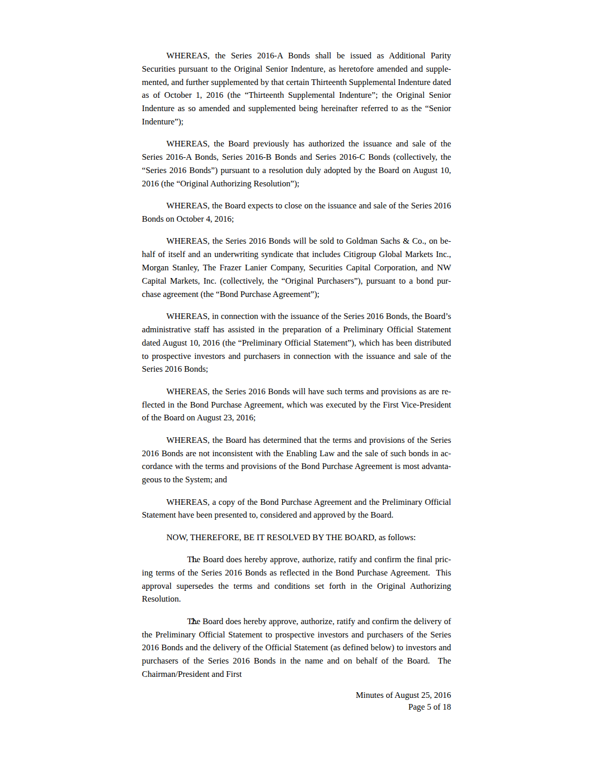WHEREAS, the Series 2016-A Bonds shall be issued as Additional Parity Securities pursuant to the Original Senior Indenture, as heretofore amended and supplemented, and further supplemented by that certain Thirteenth Supplemental Indenture dated as of October 1, 2016 (the “Thirteenth Supplemental Indenture”; the Original Senior Indenture as so amended and supplemented being hereinafter referred to as the “Senior Indenture”);
WHEREAS, the Board previously has authorized the issuance and sale of the Series 2016-A Bonds, Series 2016-B Bonds and Series 2016-C Bonds (collectively, the “Series 2016 Bonds”) pursuant to a resolution duly adopted by the Board on August 10, 2016 (the “Original Authorizing Resolution”);
WHEREAS, the Board expects to close on the issuance and sale of the Series 2016 Bonds on October 4, 2016;
WHEREAS, the Series 2016 Bonds will be sold to Goldman Sachs & Co., on behalf of itself and an underwriting syndicate that includes Citigroup Global Markets Inc., Morgan Stanley, The Frazer Lanier Company, Securities Capital Corporation, and NW Capital Markets, Inc. (collectively, the “Original Purchasers”), pursuant to a bond purchase agreement (the “Bond Purchase Agreement”);
WHEREAS, in connection with the issuance of the Series 2016 Bonds, the Board’s administrative staff has assisted in the preparation of a Preliminary Official Statement dated August 10, 2016 (the “Preliminary Official Statement”), which has been distributed to prospective investors and purchasers in connection with the issuance and sale of the Series 2016 Bonds;
WHEREAS, the Series 2016 Bonds will have such terms and provisions as are reflected in the Bond Purchase Agreement, which was executed by the First Vice-President of the Board on August 23, 2016;
WHEREAS, the Board has determined that the terms and provisions of the Series 2016 Bonds are not inconsistent with the Enabling Law and the sale of such bonds in accordance with the terms and provisions of the Bond Purchase Agreement is most advantageous to the System; and
WHEREAS, a copy of the Bond Purchase Agreement and the Preliminary Official Statement have been presented to, considered and approved by the Board.
NOW, THEREFORE, BE IT RESOLVED BY THE BOARD, as follows:
1. The Board does hereby approve, authorize, ratify and confirm the final pricing terms of the Series 2016 Bonds as reflected in the Bond Purchase Agreement. This approval supersedes the terms and conditions set forth in the Original Authorizing Resolution.
2. The Board does hereby approve, authorize, ratify and confirm the delivery of the Preliminary Official Statement to prospective investors and purchasers of the Series 2016 Bonds and the delivery of the Official Statement (as defined below) to investors and purchasers of the Series 2016 Bonds in the name and on behalf of the Board. The Chairman/President and First
Minutes of August 25, 2016
Page 5 of 18